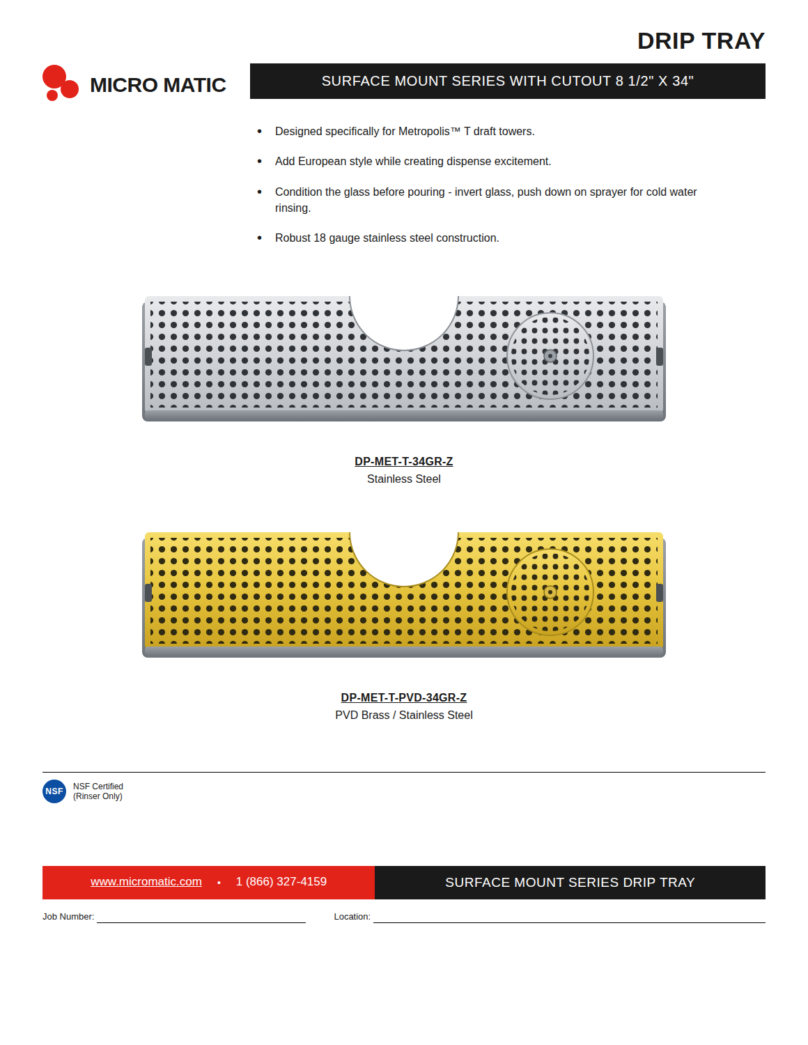DRIP TRAY
MICRO MATIC
SURFACE MOUNT SERIES WITH CUTOUT 8 1/2" X 34"
Designed specifically for Metropolis™ T draft towers.
Add European style while creating dispense excitement.
Condition the glass before pouring - invert glass, push down on sprayer for cold water rinsing.
Robust 18 gauge stainless steel construction.
DP-MET-T-34GR-Z Stainless Steel
DP-MET-T-PVD-34GR-Z PVD Brass / Stainless Steel
NSF
NSF Certified
(Rinser Only)
www.micromatic.com • 1 (866) 327-4159
SURFACE MOUNT SERIES DRIP TRAY
Job Number:
Location: